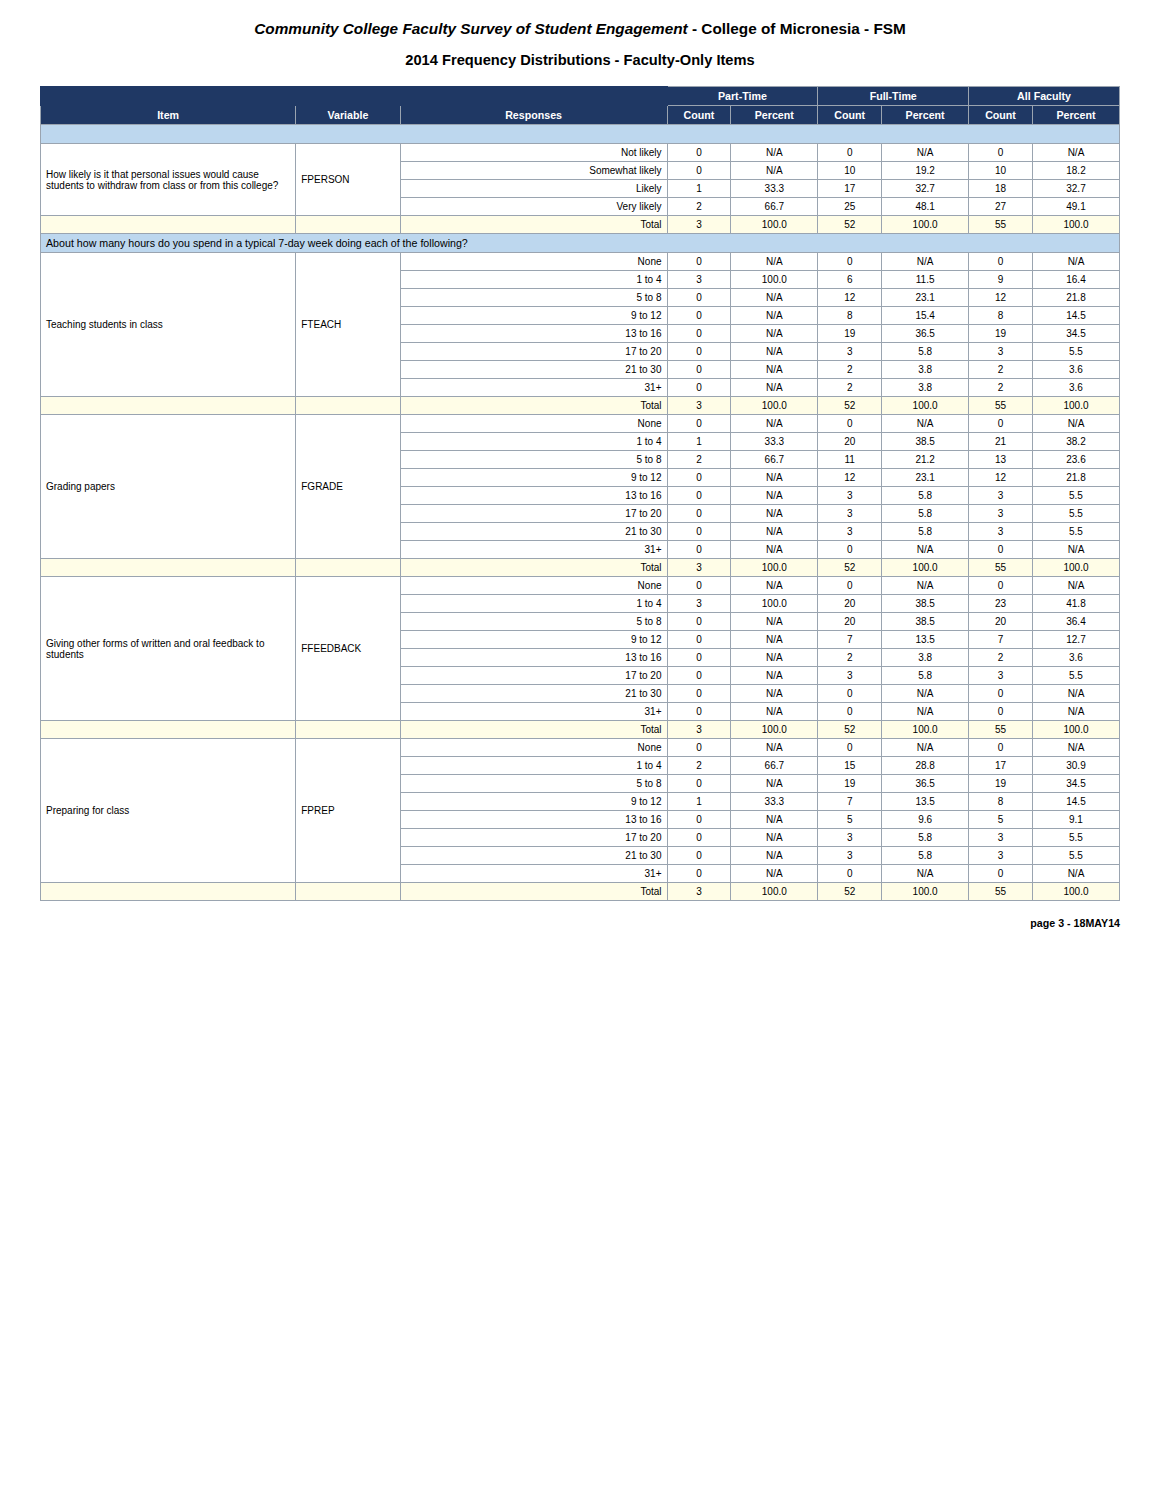Community College Faculty Survey of Student Engagement - College of Micronesia - FSM
2014 Frequency Distributions - Faculty-Only Items
| | Part-Time | Full-Time | All Faculty |
| --- | --- | --- | --- |
| Item | Variable | Responses | Count | Percent | Count | Percent | Count | Percent |
| How likely is it that personal issues would cause students to withdraw from class or from this college? | FPERSON | Not likely | 0 | N/A | 0 | N/A | 0 | N/A |
| Somewhat likely | 0 | N/A | 10 | 19.2 | 10 | 18.2 |
| Likely | 1 | 33.3 | 17 | 32.7 | 18 | 32.7 |
| Very likely | 2 | 66.7 | 25 | 48.1 | 27 | 49.1 |
| | | Total | 3 | 100.0 | 52 | 100.0 | 55 | 100.0 |
| About how many hours do you spend in a typical 7-day week doing each of the following? |
| Teaching students in class | FTEACH | None | 0 | N/A | 0 | N/A | 0 | N/A |
| 1 to 4 | 3 | 100.0 | 6 | 11.5 | 9 | 16.4 |
| 5 to 8 | 0 | N/A | 12 | 23.1 | 12 | 21.8 |
| 9 to 12 | 0 | N/A | 8 | 15.4 | 8 | 14.5 |
| 13 to 16 | 0 | N/A | 19 | 36.5 | 19 | 34.5 |
| 17 to 20 | 0 | N/A | 3 | 5.8 | 3 | 5.5 |
| 21 to 30 | 0 | N/A | 2 | 3.8 | 2 | 3.6 |
| 31+ | 0 | N/A | 2 | 3.8 | 2 | 3.6 |
| | | Total | 3 | 100.0 | 52 | 100.0 | 55 | 100.0 |
| Grading papers | FGRADE | None | 0 | N/A | 0 | N/A | 0 | N/A |
| 1 to 4 | 1 | 33.3 | 20 | 38.5 | 21 | 38.2 |
| 5 to 8 | 2 | 66.7 | 11 | 21.2 | 13 | 23.6 |
| 9 to 12 | 0 | N/A | 12 | 23.1 | 12 | 21.8 |
| 13 to 16 | 0 | N/A | 3 | 5.8 | 3 | 5.5 |
| 17 to 20 | 0 | N/A | 3 | 5.8 | 3 | 5.5 |
| 21 to 30 | 0 | N/A | 3 | 5.8 | 3 | 5.5 |
| 31+ | 0 | N/A | 0 | N/A | 0 | N/A |
| | | Total | 3 | 100.0 | 52 | 100.0 | 55 | 100.0 |
| Giving other forms of written and oral feedback to students | FFEEDBACK | None | 0 | N/A | 0 | N/A | 0 | N/A |
| 1 to 4 | 3 | 100.0 | 20 | 38.5 | 23 | 41.8 |
| 5 to 8 | 0 | N/A | 20 | 38.5 | 20 | 36.4 |
| 9 to 12 | 0 | N/A | 7 | 13.5 | 7 | 12.7 |
| 13 to 16 | 0 | N/A | 2 | 3.8 | 2 | 3.6 |
| 17 to 20 | 0 | N/A | 3 | 5.8 | 3 | 5.5 |
| 21 to 30 | 0 | N/A | 0 | N/A | 0 | N/A |
| 31+ | 0 | N/A | 0 | N/A | 0 | N/A |
| | | Total | 3 | 100.0 | 52 | 100.0 | 55 | 100.0 |
| Preparing for class | FPREP | None | 0 | N/A | 0 | N/A | 0 | N/A |
| 1 to 4 | 2 | 66.7 | 15 | 28.8 | 17 | 30.9 |
| 5 to 8 | 0 | N/A | 19 | 36.5 | 19 | 34.5 |
| 9 to 12 | 1 | 33.3 | 7 | 13.5 | 8 | 14.5 |
| 13 to 16 | 0 | N/A | 5 | 9.6 | 5 | 9.1 |
| 17 to 20 | 0 | N/A | 3 | 5.8 | 3 | 5.5 |
| 21 to 30 | 0 | N/A | 3 | 5.8 | 3 | 5.5 |
| 31+ | 0 | N/A | 0 | N/A | 0 | N/A |
| | | Total | 3 | 100.0 | 52 | 100.0 | 55 | 100.0 |
page 3 - 18MAY14